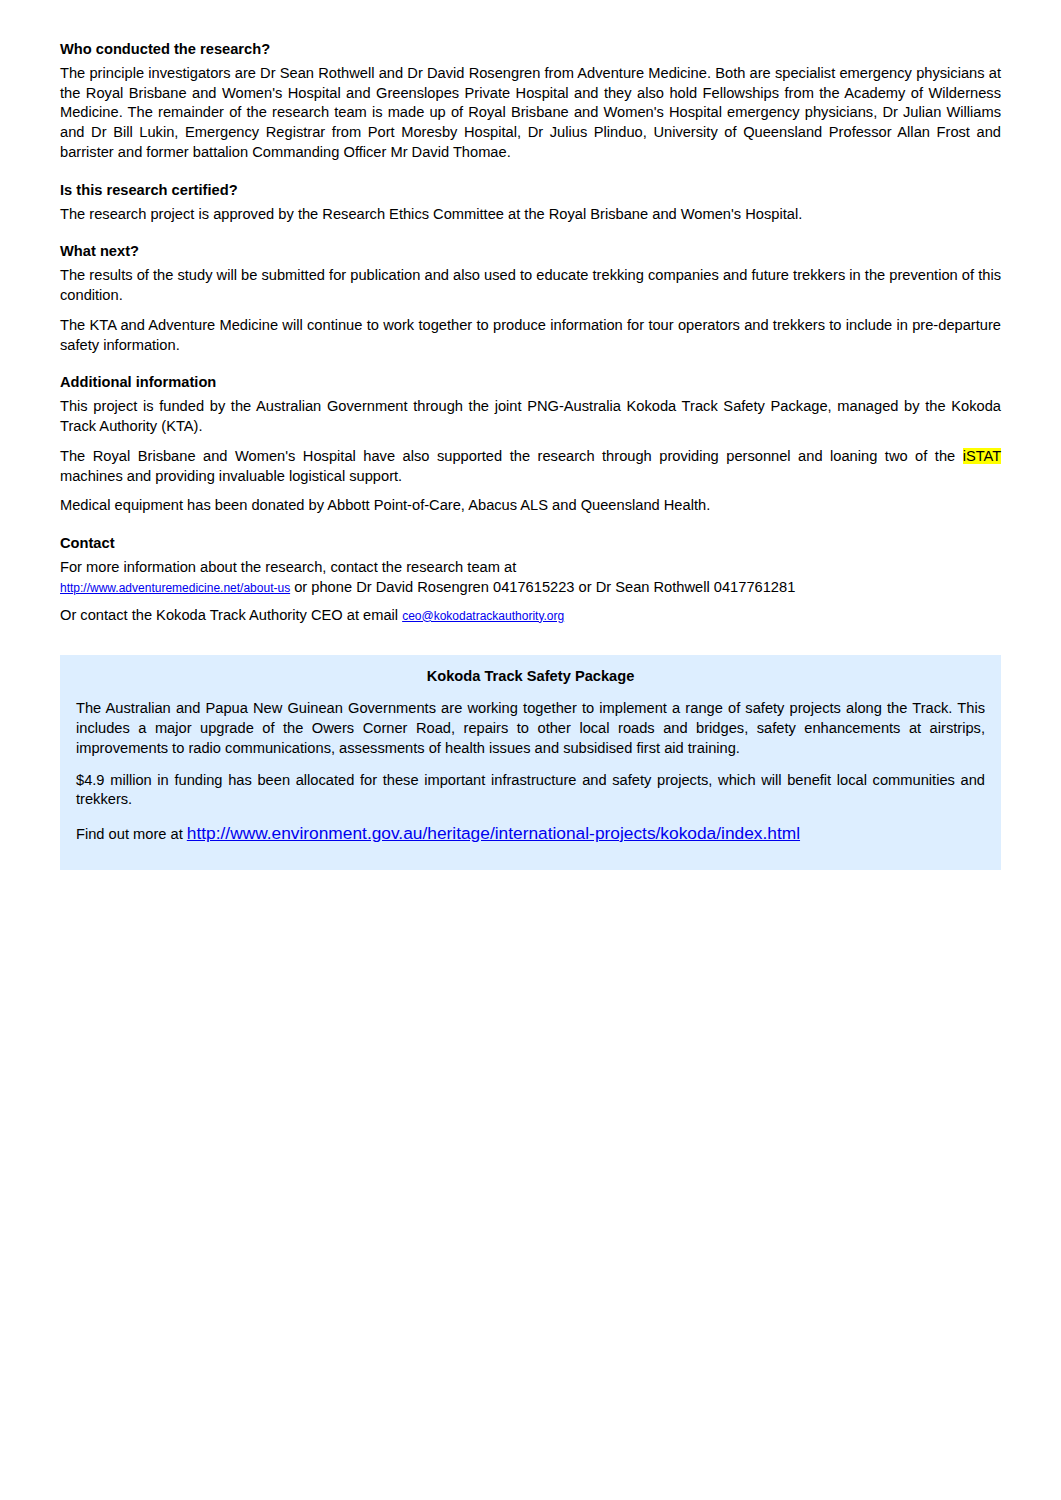Who conducted the research?
The principle investigators are Dr Sean Rothwell and Dr David Rosengren from Adventure Medicine. Both are specialist emergency physicians at the Royal Brisbane and Women's Hospital and Greenslopes Private Hospital and they also hold Fellowships from the Academy of Wilderness Medicine. The remainder of the research team is made up of Royal Brisbane and Women's Hospital emergency physicians, Dr Julian Williams and Dr Bill Lukin, Emergency Registrar from Port Moresby Hospital, Dr Julius Plinduo, University of Queensland Professor Allan Frost and barrister and former battalion Commanding Officer Mr David Thomae.
Is this research certified?
The research project is approved by the Research Ethics Committee at the Royal Brisbane and Women's Hospital.
What next?
The results of the study will be submitted for publication and also used to educate trekking companies and future trekkers in the prevention of this condition.
The KTA and Adventure Medicine will continue to work together to produce information for tour operators and trekkers to include in pre-departure safety information.
Additional information
This project is funded by the Australian Government through the joint PNG-Australia Kokoda Track Safety Package, managed by the Kokoda Track Authority (KTA).
The Royal Brisbane and Women's Hospital have also supported the research through providing personnel and loaning two of the iSTAT machines and providing invaluable logistical support.
Medical equipment has been donated by Abbott Point-of-Care, Abacus ALS and Queensland Health.
Contact
For more information about the research, contact the research team at
http://www.adventuremedicine.net/about-us or phone Dr David Rosengren 0417615223 or Dr Sean Rothwell 0417761281
Or contact the Kokoda Track Authority CEO at email ceo@kokodatrackauthority.org
Kokoda Track Safety Package
The Australian and Papua New Guinean Governments are working together to implement a range of safety projects along the Track. This includes a major upgrade of the Owers Corner Road, repairs to other local roads and bridges, safety enhancements at airstrips, improvements to radio communications, assessments of health issues and subsidised first aid training.
$4.9 million in funding has been allocated for these important infrastructure and safety projects, which will benefit local communities and trekkers.
Find out more at http://www.environment.gov.au/heritage/international-projects/kokoda/index.html